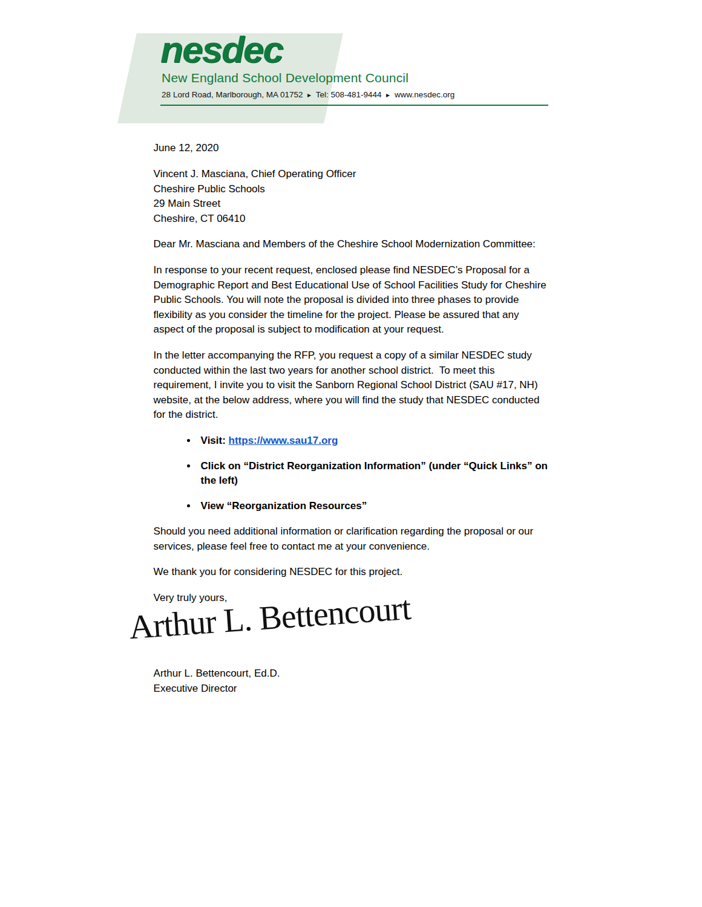nesdec
New England School Development Council
28 Lord Road, Marlborough, MA 01752 ▸ Tel: 508-481-9444 ▸ www.nesdec.org
June 12, 2020
Vincent J. Masciana, Chief Operating Officer
Cheshire Public Schools
29 Main Street
Cheshire, CT 06410
Dear Mr. Masciana and Members of the Cheshire School Modernization Committee:
In response to your recent request, enclosed please find NESDEC’s Proposal for a Demographic Report and Best Educational Use of School Facilities Study for Cheshire Public Schools. You will note the proposal is divided into three phases to provide flexibility as you consider the timeline for the project. Please be assured that any aspect of the proposal is subject to modification at your request.
In the letter accompanying the RFP, you request a copy of a similar NESDEC study conducted within the last two years for another school district. To meet this requirement, I invite you to visit the Sanborn Regional School District (SAU #17, NH) website, at the below address, where you will find the study that NESDEC conducted for the district.
Visit: https://www.sau17.org
Click on “District Reorganization Information” (under “Quick Links” on the left)
View “Reorganization Resources”
Should you need additional information or clarification regarding the proposal or our services, please feel free to contact me at your convenience.
We thank you for considering NESDEC for this project.
Very truly yours,
Arthur L. Bettencourt
Arthur L. Bettencourt, Ed.D.
Executive Director